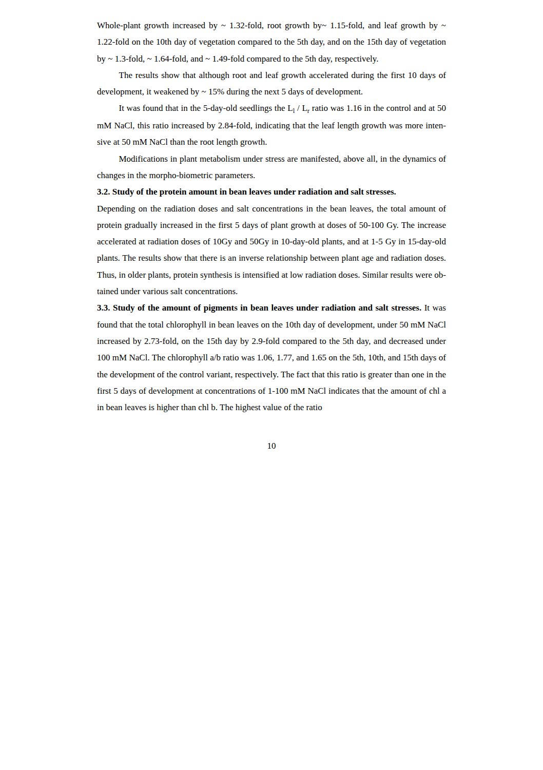Whole-plant growth increased by ~ 1.32-fold, root growth by~ 1.15-fold, and leaf growth by ~ 1.22-fold on the 10th day of vegetation compared to the 5th day, and on the 15th day of vegetation by ~ 1.3-fold, ~ 1.64-fold, and ~ 1.49-fold compared to the 5th day, respectively.
The results show that although root and leaf growth accelerated during the first 10 days of development, it weakened by ~ 15% during the next 5 days of development.
It was found that in the 5-day-old seedlings the Ll / Lr ratio was 1.16 in the control and at 50 mM NaCl, this ratio increased by 2.84-fold, indicating that the leaf length growth was more intensive at 50 mM NaCl than the root length growth.
Modifications in plant metabolism under stress are manifested, above all, in the dynamics of changes in the morpho-biometric parameters.
3.2. Study of the protein amount in bean leaves under radiation and salt stresses.
Depending on the radiation doses and salt concentrations in the bean leaves, the total amount of protein gradually increased in the first 5 days of plant growth at doses of 50-100 Gy. The increase accelerated at radiation doses of 10Gy and 50Gy in 10-day-old plants, and at 1-5 Gy in 15-day-old plants. The results show that there is an inverse relationship between plant age and radiation doses. Thus, in older plants, protein synthesis is intensified at low radiation doses. Similar results were obtained under various salt concentrations.
3.3. Study of the amount of pigments in bean leaves under radiation and salt stresses.
It was found that the total chlorophyll in bean leaves on the 10th day of development, under 50 mM NaCl increased by 2.73-fold, on the 15th day by 2.9-fold compared to the 5th day, and decreased under 100 mM NaCl. The chlorophyll a/b ratio was 1.06, 1.77, and 1.65 on the 5th, 10th, and 15th days of the development of the control variant, respectively. The fact that this ratio is greater than one in the first 5 days of development at concentrations of 1-100 mM NaCl indicates that the amount of chl a in bean leaves is higher than chl b. The highest value of the ratio
10